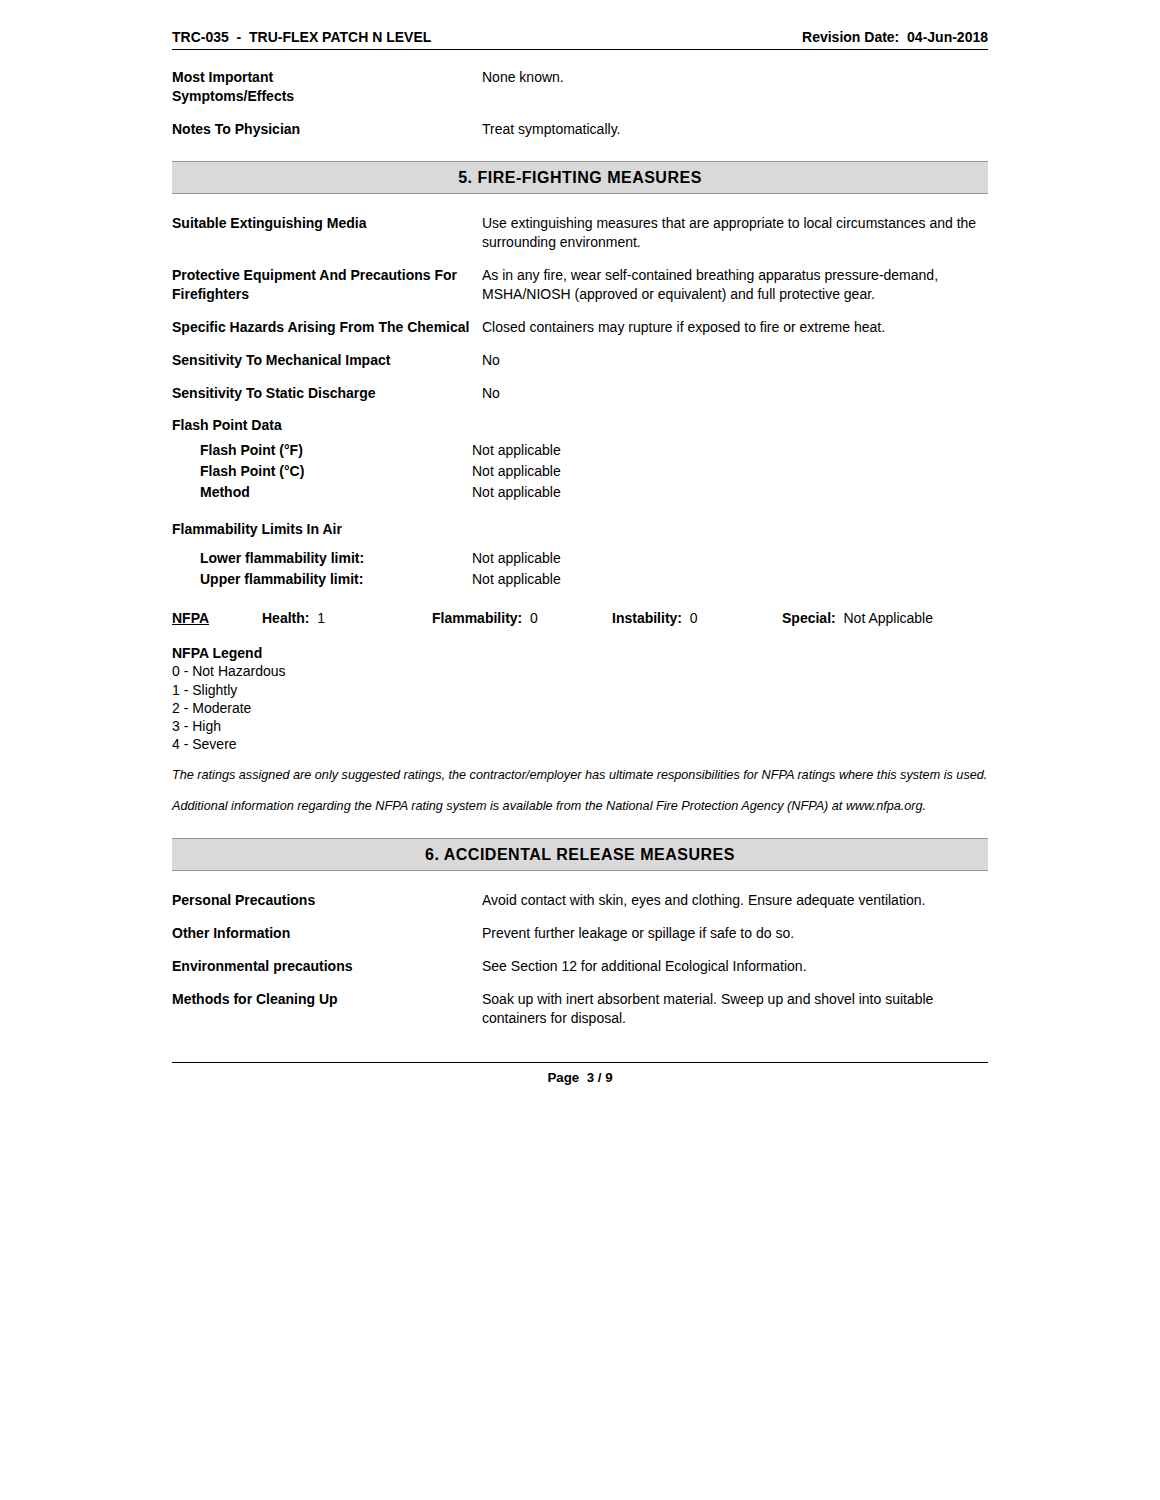TRC-035 - TRU-FLEX PATCH N LEVEL
Revision Date: 04-Jun-2018
Most Important
Symptoms/Effects
None known.
Notes To Physician
Treat symptomatically.
5. FIRE-FIGHTING MEASURES
Suitable Extinguishing Media
Use extinguishing measures that are appropriate to local circumstances and the surrounding environment.
Protective Equipment And Precautions For Firefighters
As in any fire, wear self-contained breathing apparatus pressure-demand, MSHA/NIOSH (approved or equivalent) and full protective gear.
Specific Hazards Arising From The Chemical
Closed containers may rupture if exposed to fire or extreme heat.
Sensitivity To Mechanical Impact
No
Sensitivity To Static Discharge
No
Flash Point Data
Flash Point (°F)
Not applicable
Flash Point (°C)
Not applicable
Method
Not applicable
Flammability Limits In Air
Lower flammability limit:
Not applicable
Upper flammability limit:
Not applicable
NFPA
Health: 1
Flammability: 0
Instability: 0
Special: Not Applicable
NFPA Legend
0 - Not Hazardous
1 - Slightly
2 - Moderate
3 - High
4 - Severe
The ratings assigned are only suggested ratings, the contractor/employer has ultimate responsibilities for NFPA ratings where this system is used.
Additional information regarding the NFPA rating system is available from the National Fire Protection Agency (NFPA) at www.nfpa.org.
6. ACCIDENTAL RELEASE MEASURES
Personal Precautions
Avoid contact with skin, eyes and clothing. Ensure adequate ventilation.
Other Information
Prevent further leakage or spillage if safe to do so.
Environmental precautions
See Section 12 for additional Ecological Information.
Methods for Cleaning Up
Soak up with inert absorbent material. Sweep up and shovel into suitable containers for disposal.
Page 3 / 9